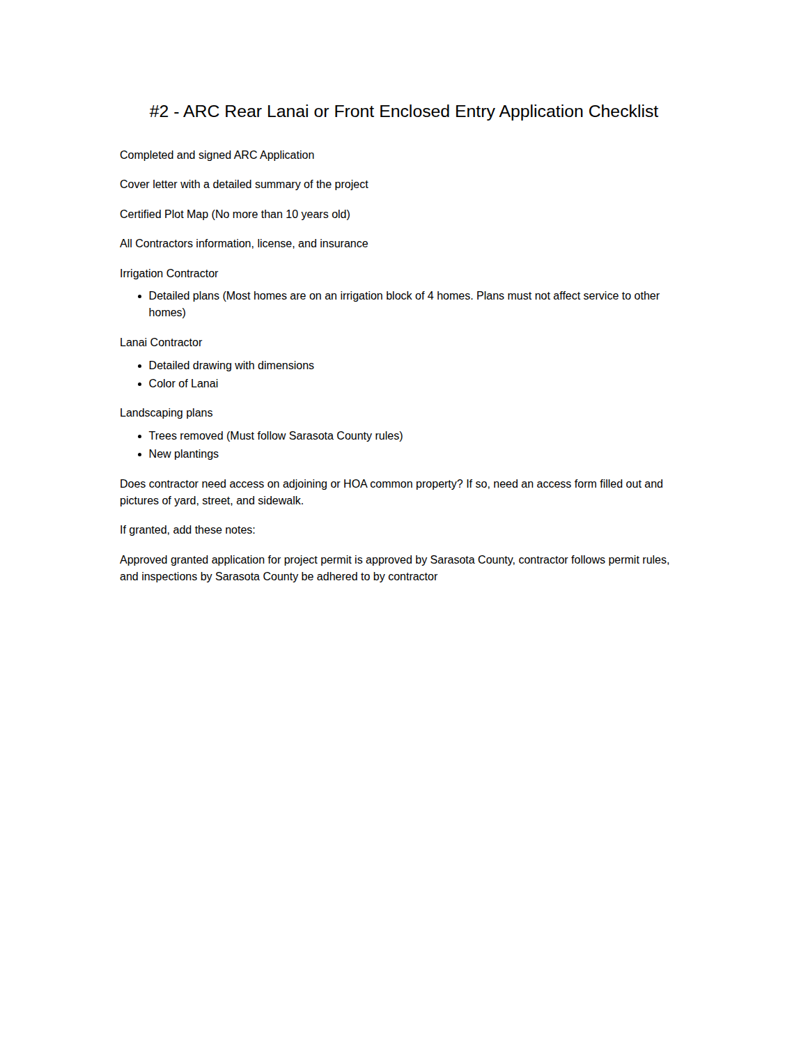#2 - ARC Rear Lanai or Front Enclosed Entry Application Checklist
Completed and signed ARC Application
Cover letter with a detailed summary of the project
Certified Plot Map (No more than 10 years old)
All Contractors information, license, and insurance
Irrigation Contractor
Detailed plans (Most homes are on an irrigation block of 4 homes. Plans must not affect service to other homes)
Lanai Contractor
Detailed drawing with dimensions
Color of Lanai
Landscaping plans
Trees removed (Must follow Sarasota County rules)
New plantings
Does contractor need access on adjoining or HOA common property? If so, need an access form filled out and pictures of yard, street, and sidewalk.
If granted, add these notes:
Approved granted application for project permit is approved by Sarasota County, contractor follows permit rules, and inspections by Sarasota County be adhered to by contractor